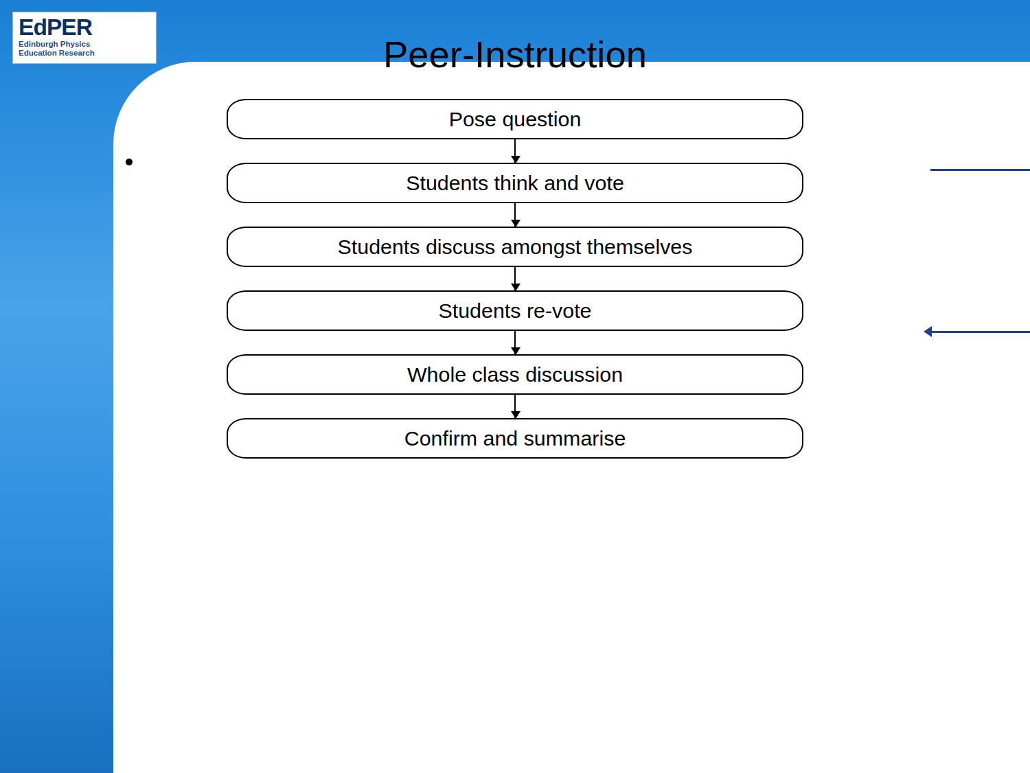Ed PER
Edinburgh Physics
Education Research
Peer-Instruction
Pose question
Students think and vote
Students discuss amongst themselves
Students re-vote
Whole class discussion
Confirm and summarise